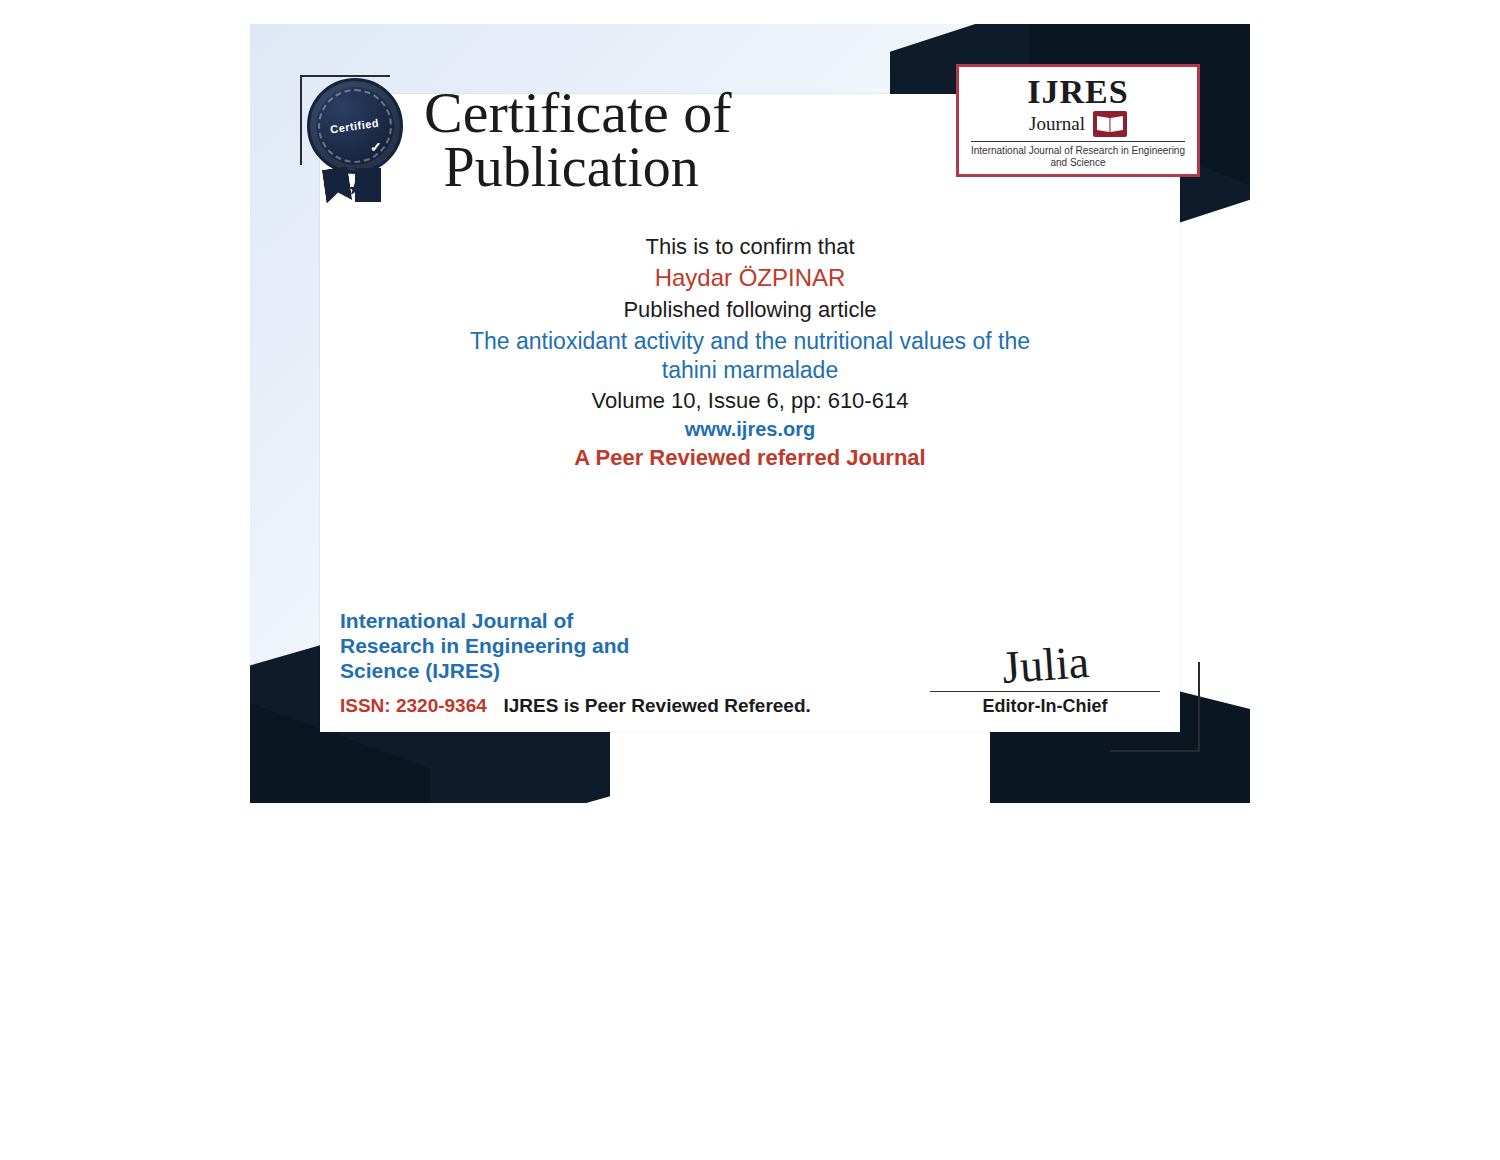Certified ✓
★
Certificate of Publication
IJRES
Journal
International Journal of Research in Engineering
and Science
This is to confirm that
Haydar ÖZPINAR
Published following article
The antioxidant activity and the nutritional values of the
tahini marmalade
Volume 10, Issue 6, pp: 610-614
www.ijres.org
A Peer Reviewed referred Journal
International Journal of Research in Engineering and Science (IJRES)
ISSN: 2320-9364 IJRES is Peer Reviewed Refereed.
Julia
Editor-In-Chief